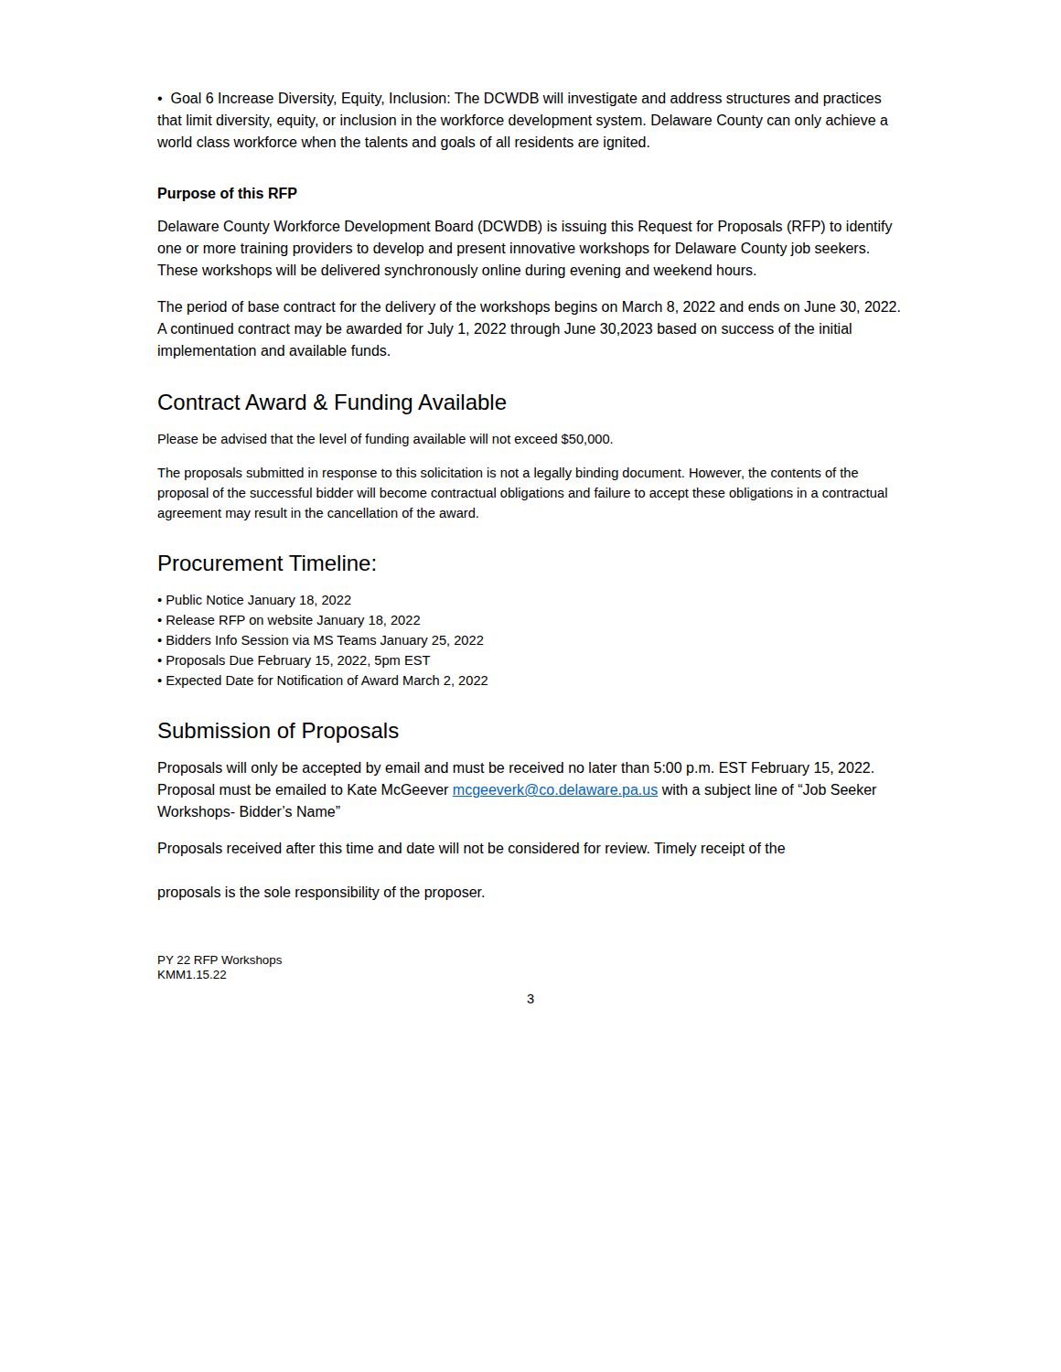• Goal 6 Increase Diversity, Equity, Inclusion: The DCWDB will investigate and address structures and practices that limit diversity, equity, or inclusion in the workforce development system. Delaware County can only achieve a world class workforce when the talents and goals of all residents are ignited.
Purpose of this RFP
Delaware County Workforce Development Board (DCWDB) is issuing this Request for Proposals (RFP) to identify one or more training providers to develop and present innovative workshops for Delaware County job seekers. These workshops will be delivered synchronously online during evening and weekend hours.
The period of base contract for the delivery of the workshops begins on March 8, 2022 and ends on June 30, 2022. A continued contract may be awarded for July 1, 2022 through June 30,2023 based on success of the initial implementation and available funds.
Contract Award & Funding Available
Please be advised that the level of funding available will not exceed $50,000.
The proposals submitted in response to this solicitation is not a legally binding document. However, the contents of the proposal of the successful bidder will become contractual obligations and failure to accept these obligations in a contractual agreement may result in the cancellation of the award.
Procurement Timeline:
• Public Notice January 18, 2022
• Release RFP on website January 18, 2022
• Bidders Info Session via MS Teams January 25, 2022
• Proposals Due February 15, 2022, 5pm EST
• Expected Date for Notification of Award March 2, 2022
Submission of Proposals
Proposals will only be accepted by email and must be received no later than 5:00 p.m. EST February 15, 2022. Proposal must be emailed to Kate McGeever mcgeeverk@co.delaware.pa.us with a subject line of “Job Seeker Workshops- Bidder’s Name”
Proposals received after this time and date will not be considered for review. Timely receipt of the
proposals is the sole responsibility of the proposer.
PY 22 RFP Workshops
KMM1.15.22
3